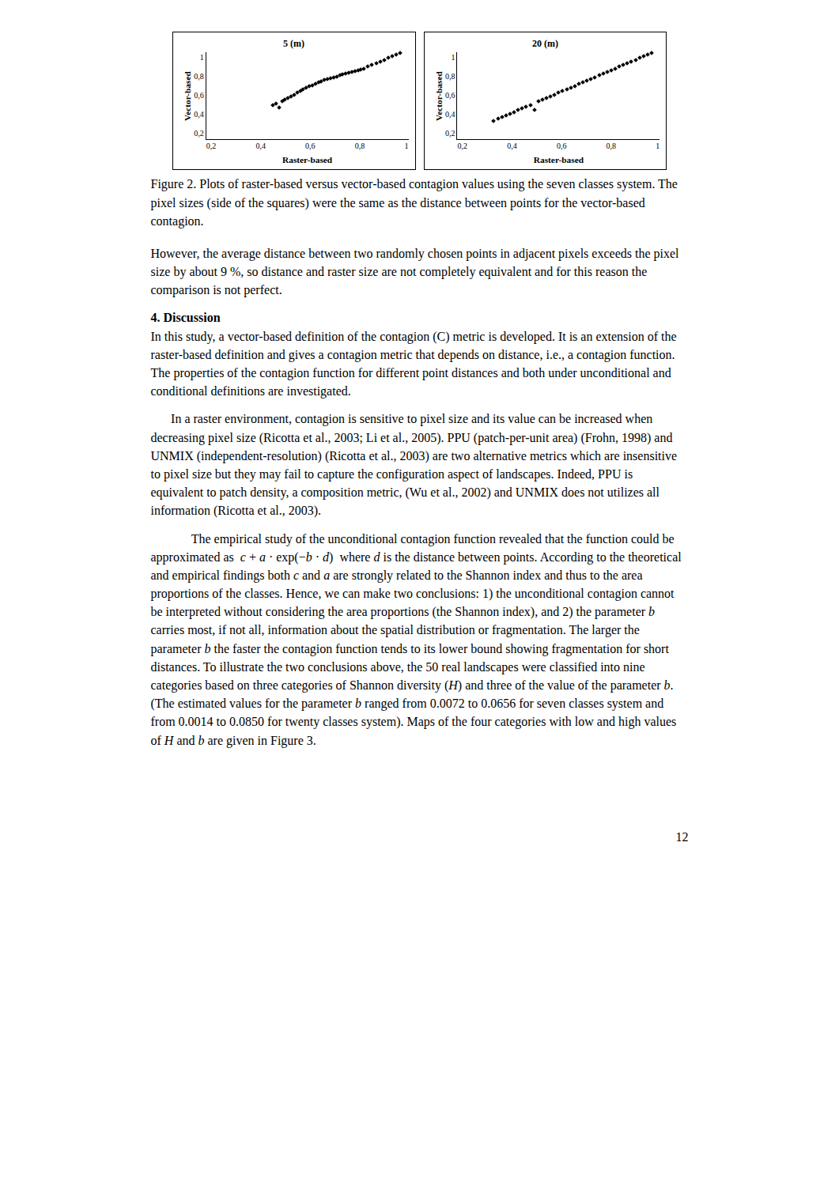5 (m)
Vector-based
1 0,8 0,6 0,4 0,2
0,2 0,4 0,6 0,8 1
Raster-based
20 (m)
Vector-based
1 0,8 0,6 0,4 0,2
0,2 0,4 0,6 0,8 1
Raster-based
Figure 2. Plots of raster-based versus vector-based contagion values using the seven classes system. The pixel sizes (side of the squares) were the same as the distance between points for the vector-based contagion.
However, the average distance between two randomly chosen points in adjacent pixels exceeds the pixel size by about 9 %, so distance and raster size are not completely equivalent and for this reason the comparison is not perfect.
4. Discussion
In this study, a vector-based definition of the contagion (C) metric is developed. It is an extension of the raster-based definition and gives a contagion metric that depends on distance, i.e., a contagion function. The properties of the contagion function for different point distances and both under unconditional and conditional definitions are investigated.
In a raster environment, contagion is sensitive to pixel size and its value can be increased when decreasing pixel size (Ricotta et al., 2003; Li et al., 2005). PPU (patch-per-unit area) (Frohn, 1998) and UNMIX (independent-resolution) (Ricotta et al., 2003) are two alternative metrics which are insensitive to pixel size but they may fail to capture the configuration aspect of landscapes. Indeed, PPU is equivalent to patch density, a composition metric, (Wu et al., 2002) and UNMIX does not utilizes all information (Ricotta et al., 2003).
The empirical study of the unconditional contagion function revealed that the function could be approximated as c + a · exp(−b · d) where d is the distance between points. According to the theoretical and empirical findings both c and a are strongly related to the Shannon index and thus to the area proportions of the classes. Hence, we can make two conclusions: 1) the unconditional contagion cannot be interpreted without considering the area proportions (the Shannon index), and 2) the parameter b carries most, if not all, information about the spatial distribution or fragmentation. The larger the parameter b the faster the contagion function tends to its lower bound showing fragmentation for short distances. To illustrate the two conclusions above, the 50 real landscapes were classified into nine categories based on three categories of Shannon diversity (H) and three of the value of the parameter b. (The estimated values for the parameter b ranged from 0.0072 to 0.0656 for seven classes system and from 0.0014 to 0.0850 for twenty classes system). Maps of the four categories with low and high values of H and b are given in Figure 3.
12